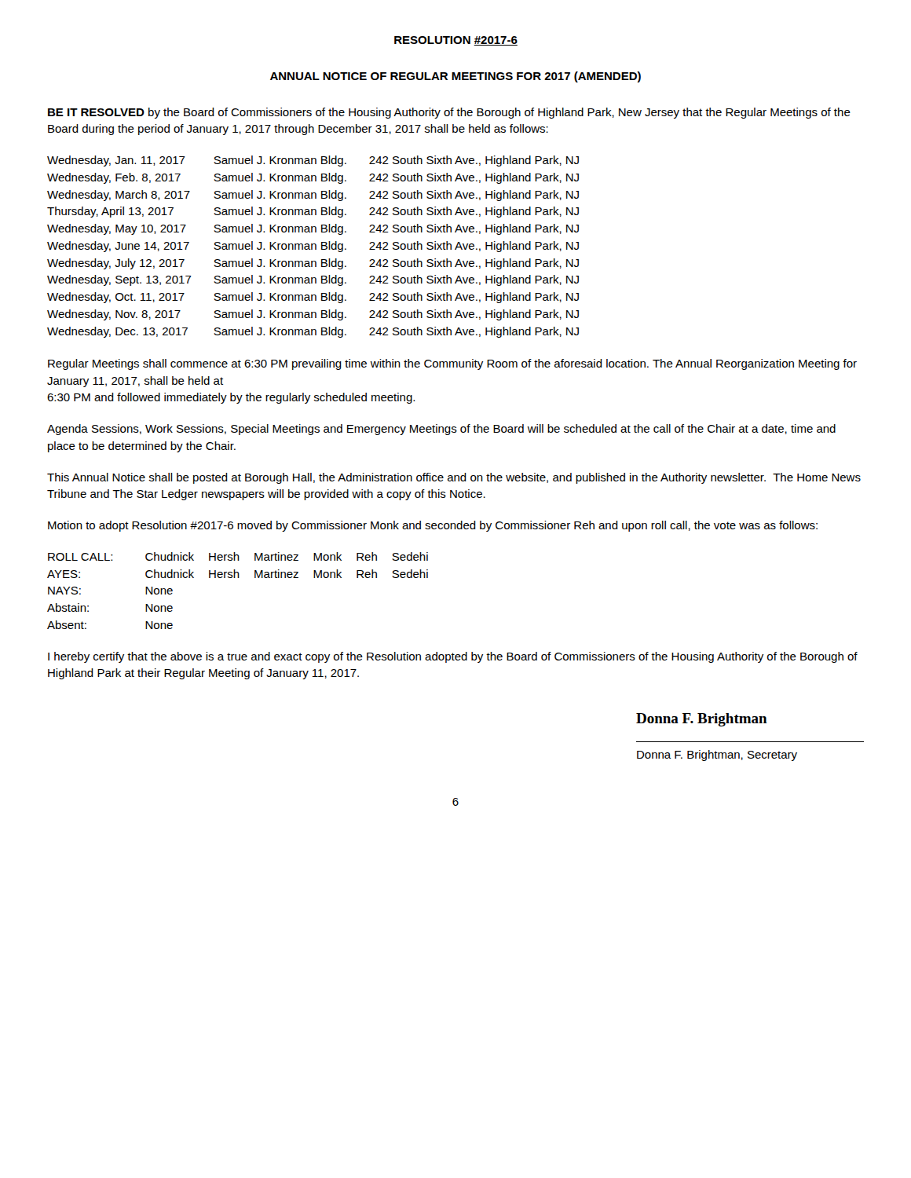RESOLUTION #2017-6
ANNUAL NOTICE OF REGULAR MEETINGS FOR 2017 (AMENDED)
BE IT RESOLVED by the Board of Commissioners of the Housing Authority of the Borough of Highland Park, New Jersey that the Regular Meetings of the Board during the period of January 1, 2017 through December 31, 2017 shall be held as follows:
| Wednesday, Jan. 11, 2017 | Samuel J. Kronman Bldg. | 242 South Sixth Ave., Highland Park, NJ |
| Wednesday, Feb. 8, 2017 | Samuel J. Kronman Bldg. | 242 South Sixth Ave., Highland Park, NJ |
| Wednesday, March 8, 2017 | Samuel J. Kronman Bldg. | 242 South Sixth Ave., Highland Park, NJ |
| Thursday, April 13, 2017 | Samuel J. Kronman Bldg. | 242 South Sixth Ave., Highland Park, NJ |
| Wednesday, May 10, 2017 | Samuel J. Kronman Bldg. | 242 South Sixth Ave., Highland Park, NJ |
| Wednesday, June 14, 2017 | Samuel J. Kronman Bldg. | 242 South Sixth Ave., Highland Park, NJ |
| Wednesday, July 12, 2017 | Samuel J. Kronman Bldg. | 242 South Sixth Ave., Highland Park, NJ |
| Wednesday, Sept. 13, 2017 | Samuel J. Kronman Bldg. | 242 South Sixth Ave., Highland Park, NJ |
| Wednesday, Oct. 11, 2017 | Samuel J. Kronman Bldg. | 242 South Sixth Ave., Highland Park, NJ |
| Wednesday, Nov. 8, 2017 | Samuel J. Kronman Bldg. | 242 South Sixth Ave., Highland Park, NJ |
| Wednesday, Dec. 13, 2017 | Samuel J. Kronman Bldg. | 242 South Sixth Ave., Highland Park, NJ |
Regular Meetings shall commence at 6:30 PM prevailing time within the Community Room of the aforesaid location. The Annual Reorganization Meeting for January 11, 2017, shall be held at
6:30 PM and followed immediately by the regularly scheduled meeting.
Agenda Sessions, Work Sessions, Special Meetings and Emergency Meetings of the Board will be scheduled at the call of the Chair at a date, time and place to be determined by the Chair.
This Annual Notice shall be posted at Borough Hall, the Administration office and on the website, and published in the Authority newsletter. The Home News Tribune and The Star Ledger newspapers will be provided with a copy of this Notice.
Motion to adopt Resolution #2017-6 moved by Commissioner Monk and seconded by Commissioner Reh and upon roll call, the vote was as follows:
| ROLL CALL: | Chudnick | Hersh | Martinez | Monk | Reh | Sedehi |
| AYES: | Chudnick | Hersh | Martinez | Monk | Reh | Sedehi |
| NAYS: | None |
| Abstain: | None |
| Absent: | None |
I hereby certify that the above is a true and exact copy of the Resolution adopted by the Board of Commissioners of the Housing Authority of the Borough of Highland Park at their Regular Meeting of January 11, 2017.
Donna F. Brightman
Donna F. Brightman, Secretary
6